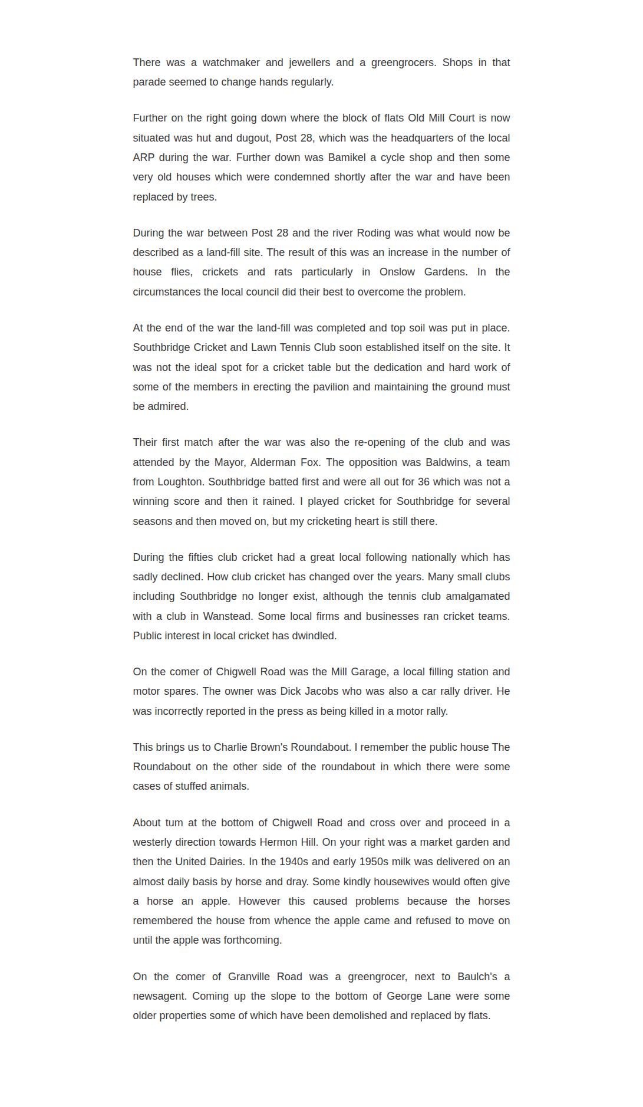There was a watchmaker and jewellers and a greengrocers. Shops in that parade seemed to change hands regularly.
Further on the right going down where the block of flats Old Mill Court is now situated was hut and dugout, Post 28, which was the headquarters of the local ARP during the war. Further down was Bamikel a cycle shop and then some very old houses which were condemned shortly after the war and have been replaced by trees.
During the war between Post 28 and the river Roding was what would now be described as a land-fill site. The result of this was an increase in the number of house flies, crickets and rats particularly in Onslow Gardens. In the circumstances the local council did their best to overcome the problem.
At the end of the war the land-fill was completed and top soil was put in place. Southbridge Cricket and Lawn Tennis Club soon established itself on the site. It was not the ideal spot for a cricket table but the dedication and hard work of some of the members in erecting the pavilion and maintaining the ground must be admired.
Their first match after the war was also the re-opening of the club and was attended by the Mayor, Alderman Fox. The opposition was Baldwins, a team from Loughton. Southbridge batted first and were all out for 36 which was not a winning score and then it rained. I played cricket for Southbridge for several seasons and then moved on, but my cricketing heart is still there.
During the fifties club cricket had a great local following nationally which has sadly declined. How club cricket has changed over the years. Many small clubs including Southbridge no longer exist, although the tennis club amalgamated with a club in Wanstead. Some local firms and businesses ran cricket teams. Public interest in local cricket has dwindled.
On the comer of Chigwell Road was the Mill Garage, a local filling station and motor spares. The owner was Dick Jacobs who was also a car rally driver. He was incorrectly reported in the press as being killed in a motor rally.
This brings us to Charlie Brown's Roundabout. I remember the public house The Roundabout on the other side of the roundabout in which there were some cases of stuffed animals.
About tum at the bottom of Chigwell Road and cross over and proceed in a westerly direction towards Hermon Hill. On your right was a market garden and then the United Dairies. In the 1940s and early 1950s milk was delivered on an almost daily basis by horse and dray. Some kindly housewives would often give a horse an apple. However this caused problems because the horses remembered the house from whence the apple came and refused to move on until the apple was forthcoming.
On the comer of Granville Road was a greengrocer, next to Baulch's a newsagent. Coming up the slope to the bottom of George Lane were some older properties some of which have been demolished and replaced by flats.